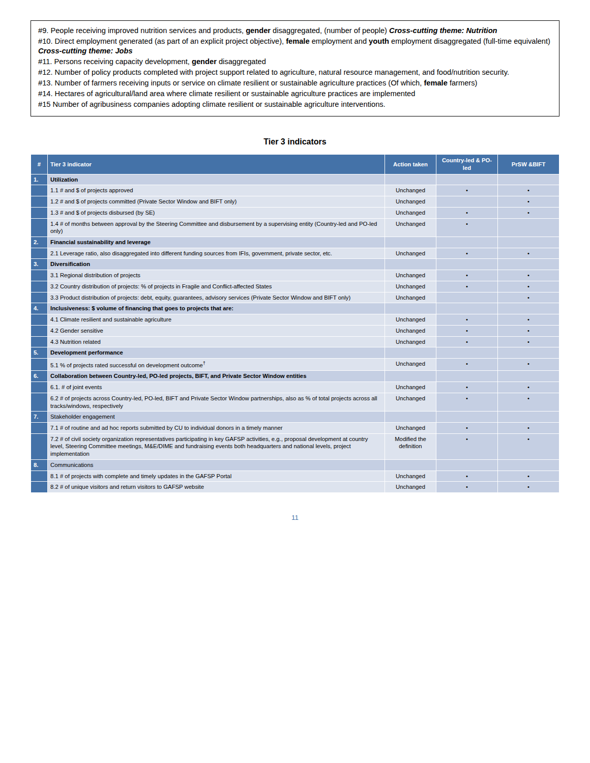#9. People receiving improved nutrition services and products, gender disaggregated, (number of people) Cross-cutting theme: Nutrition
#10. Direct employment generated (as part of an explicit project objective), female employment and youth employment disaggregated (full-time equivalent) Cross-cutting theme: Jobs
#11. Persons receiving capacity development, gender disaggregated
#12. Number of policy products completed with project support related to agriculture, natural resource management, and food/nutrition security.
#13. Number of farmers receiving inputs or service on climate resilient or sustainable agriculture practices (Of which, female farmers)
#14. Hectares of agricultural/land area where climate resilient or sustainable agriculture practices are implemented
#15 Number of agribusiness companies adopting climate resilient or sustainable agriculture interventions.
Tier 3 indicators
| # | Tier 3 indicator | Action taken | Country-led & PO-led | PrSW &BIFT |
| --- | --- | --- | --- | --- |
| 1. | Utilization | | | |
| | 1.1 # and $ of projects approved | Unchanged | • | • |
| | 1.2 # and $ of projects committed (Private Sector Window and BIFT only) | Unchanged | | • |
| | 1.3 # and $ of projects disbursed (by SE) | Unchanged | • | • |
| | 1.4 # of months between approval by the Steering Committee and disbursement by a supervising entity (Country-led and PO-led only) | Unchanged | • | |
| 2. | Financial sustainability and leverage | | | |
| | 2.1 Leverage ratio, also disaggregated into different funding sources from IFIs, government, private sector, etc. | Unchanged | • | • |
| 3. | Diversification | | | |
| | 3.1 Regional distribution of projects | Unchanged | • | • |
| | 3.2 Country distribution of projects: % of projects in Fragile and Conflict-affected States | Unchanged | • | • |
| | 3.3 Product distribution of projects: debt, equity, guarantees, advisory services (Private Sector Window and BIFT only) | Unchanged | | • |
| 4. | Inclusiveness: $ volume of financing that goes to projects that are: | | | |
| | 4.1 Climate resilient and sustainable agriculture | Unchanged | • | • |
| | 4.2 Gender sensitive | Unchanged | • | • |
| | 4.3 Nutrition related | Unchanged | • | • |
| 5. | Development performance | | | |
| | 5.1 % of projects rated successful on development outcome † | Unchanged | • | • |
| 6. | Collaboration between Country-led, PO-led projects, BIFT, and Private Sector Window entities | | | |
| | 6.1. # of joint events | Unchanged | • | • |
| | 6.2 # of projects across Country-led, PO-led, BIFT and Private Sector Window partnerships, also as % of total projects across all tracks/windows, respectively | Unchanged | • | • |
| 7. | Stakeholder engagement | | | |
| | 7.1 # of routine and ad hoc reports submitted by CU to individual donors in a timely manner | Unchanged | • | • |
| | 7.2 # of civil society organization representatives participating in key GAFSP activities, e.g., proposal development at country level, Steering Committee meetings, M&E/DIME and fundraising events both headquarters and national levels, project implementation | Modified the definition | • | • |
| 8. | Communications | | | |
| | 8.1 # of projects with complete and timely updates in the GAFSP Portal | Unchanged | • | • |
| | 8.2 # of unique visitors and return visitors to GAFSP website | Unchanged | • | • |
11